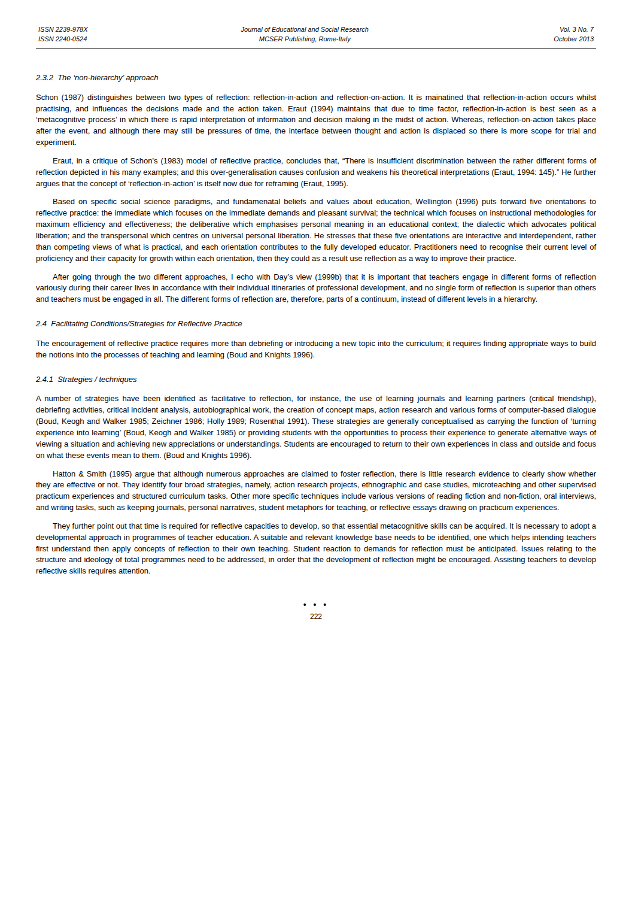| ISSN 2239-978X ISSN 2240-0524 | Journal of Educational and Social Research MCSER Publishing, Rome-Italy | Vol. 3 No. 7 October 2013 |
2.3.2 The ‘non-hierarchy’ approach
Schon (1987) distinguishes between two types of reflection: reflection-in-action and reflection-on-action. It is mainatined that reflection-in-action occurs whilst practising, and influences the decisions made and the action taken. Eraut (1994) maintains that due to time factor, reflection-in-action is best seen as a ‘metacognitive process’ in which there is rapid interpretation of information and decision making in the midst of action. Whereas, reflection-on-action takes place after the event, and although there may still be pressures of time, the interface between thought and action is displaced so there is more scope for trial and experiment.
Eraut, in a critique of Schon’s (1983) model of reflective practice, concludes that, “There is insufficient discrimination between the rather different forms of reflection depicted in his many examples; and this over-generalisation causes confusion and weakens his theoretical interpretations (Eraut, 1994: 145).” He further argues that the concept of ‘reflection-in-action’ is itself now due for reframing (Eraut, 1995).
Based on specific social science paradigms, and fundamenatal beliefs and values about education, Wellington (1996) puts forward five orientations to reflective practice: the immediate which focuses on the immediate demands and pleasant survival; the technical which focuses on instructional methodologies for maximum efficiency and effectiveness; the deliberative which emphasises personal meaning in an educational context; the dialectic which advocates political liberation; and the transpersonal which centres on universal personal liberation. He stresses that these five orientations are interactive and interdependent, rather than competing views of what is practical, and each orientation contributes to the fully developed educator. Practitioners need to recognise their current level of proficiency and their capacity for growth within each orientation, then they could as a result use reflection as a way to improve their practice.
After going through the two different approaches, I echo with Day’s view (1999b) that it is important that teachers engage in different forms of reflection variously during their career lives in accordance with their individual itineraries of professional development, and no single form of reflection is superior than others and teachers must be engaged in all. The different forms of reflection are, therefore, parts of a continuum, instead of different levels in a hierarchy.
2.4 Facilitating Conditions/Strategies for Reflective Practice
The encouragement of reflective practice requires more than debriefing or introducing a new topic into the curriculum; it requires finding appropriate ways to build the notions into the processes of teaching and learning (Boud and Knights 1996).
2.4.1 Strategies / techniques
A number of strategies have been identified as facilitative to reflection, for instance, the use of learning journals and learning partners (critical friendship), debriefing activities, critical incident analysis, autobiographical work, the creation of concept maps, action research and various forms of computer-based dialogue (Boud, Keogh and Walker 1985; Zeichner 1986; Holly 1989; Rosenthal 1991). These strategies are generally conceptualised as carrying the function of ‘turning experience into learning’ (Boud, Keogh and Walker 1985) or providing students with the opportunities to process their experience to generate alternative ways of viewing a situation and achieving new appreciations or understandings. Students are encouraged to return to their own experiences in class and outside and focus on what these events mean to them. (Boud and Knights 1996).
Hatton & Smith (1995) argue that although numerous approaches are claimed to foster reflection, there is little research evidence to clearly show whether they are effective or not. They identify four broad strategies, namely, action research projects, ethnographic and case studies, microteaching and other supervised practicum experiences and structured curriculum tasks. Other more specific techniques include various versions of reading fiction and non-fiction, oral interviews, and writing tasks, such as keeping journals, personal narratives, student metaphors for teaching, or reflective essays drawing on practicum experiences.
They further point out that time is required for reflective capacities to develop, so that essential metacognitive skills can be acquired. It is necessary to adopt a developmental approach in programmes of teacher education. A suitable and relevant knowledge base needs to be identified, one which helps intending teachers first understand then apply concepts of reflection to their own teaching. Student reaction to demands for reflection must be anticipated. Issues relating to the structure and ideology of total programmes need to be addressed, in order that the development of reflection might be encouraged. Assisting teachers to develop reflective skills requires attention.
• • •
222